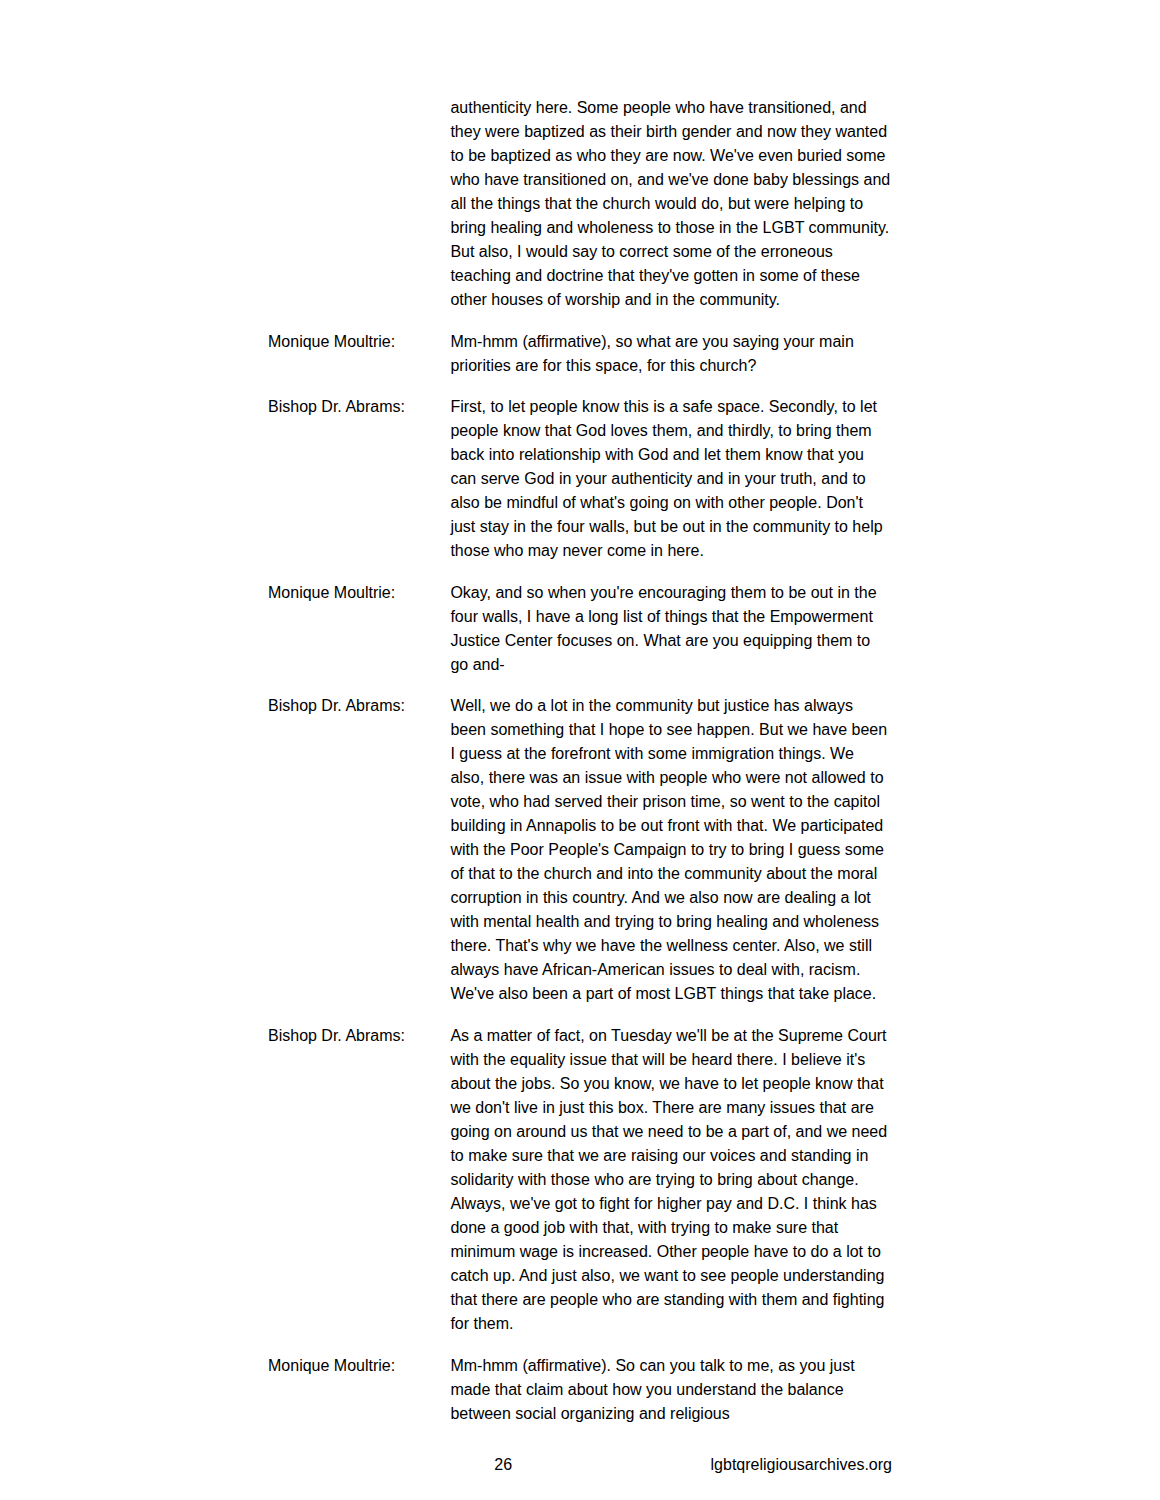authenticity here. Some people who have transitioned, and they were baptized as their birth gender and now they wanted to be baptized as who they are now. We've even buried some who have transitioned on, and we've done baby blessings and all the things that the church would do, but were helping to bring healing and wholeness to those in the LGBT community. But also, I would say to correct some of the erroneous teaching and doctrine that they've gotten in some of these other houses of worship and in the community.
Monique Moultrie:
Mm-hmm (affirmative), so what are you saying your main priorities are for this space, for this church?
Bishop Dr. Abrams:
First, to let people know this is a safe space. Secondly, to let people know that God loves them, and thirdly, to bring them back into relationship with God and let them know that you can serve God in your authenticity and in your truth, and to also be mindful of what's going on with other people. Don't just stay in the four walls, but be out in the community to help those who may never come in here.
Monique Moultrie:
Okay, and so when you're encouraging them to be out in the four walls, I have a long list of things that the Empowerment Justice Center focuses on. What are you equipping them to go and-
Bishop Dr. Abrams:
Well, we do a lot in the community but justice has always been something that I hope to see happen. But we have been I guess at the forefront with some immigration things. We also, there was an issue with people who were not allowed to vote, who had served their prison time, so went to the capitol building in Annapolis to be out front with that. We participated with the Poor People's Campaign to try to bring I guess some of that to the church and into the community about the moral corruption in this country. And we also now are dealing a lot with mental health and trying to bring healing and wholeness there. That's why we have the wellness center. Also, we still always have African-American issues to deal with, racism. We've also been a part of most LGBT things that take place.
Bishop Dr. Abrams:
As a matter of fact, on Tuesday we'll be at the Supreme Court with the equality issue that will be heard there. I believe it's about the jobs. So you know, we have to let people know that we don't live in just this box. There are many issues that are going on around us that we need to be a part of, and we need to make sure that we are raising our voices and standing in solidarity with those who are trying to bring about change. Always, we've got to fight for higher pay and D.C. I think has done a good job with that, with trying to make sure that minimum wage is increased. Other people have to do a lot to catch up. And just also, we want to see people understanding that there are people who are standing with them and fighting for them.
Monique Moultrie:
Mm-hmm (affirmative). So can you talk to me, as you just made that claim about how you understand the balance between social organizing and religious
26 lgbtqreligiousarchives.org